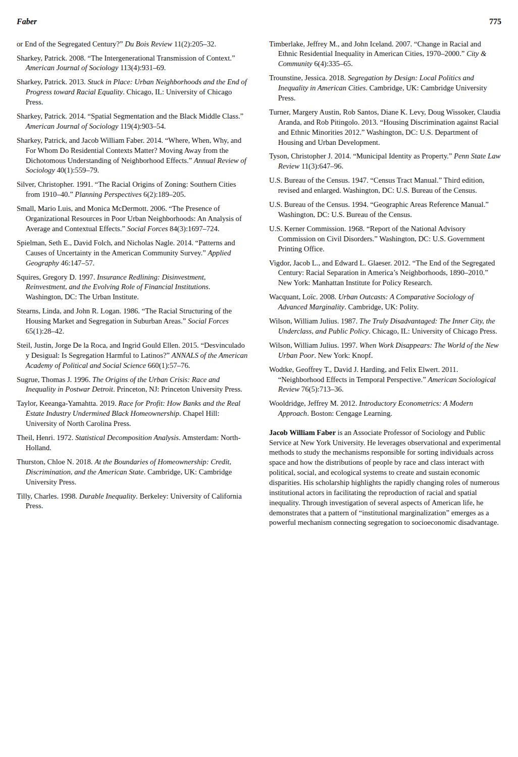Faber 775
or End of the Segregated Century?” Du Bois Review 11(2):205–32.
Sharkey, Patrick. 2008. “The Intergenerational Transmission of Context.” American Journal of Sociology 113(4):931–69.
Sharkey, Patrick. 2013. Stuck in Place: Urban Neighborhoods and the End of Progress toward Racial Equality. Chicago, IL: University of Chicago Press.
Sharkey, Patrick. 2014. “Spatial Segmentation and the Black Middle Class.” American Journal of Sociology 119(4):903–54.
Sharkey, Patrick, and Jacob William Faber. 2014. “Where, When, Why, and For Whom Do Residential Contexts Matter? Moving Away from the Dichotomous Understanding of Neighborhood Effects.” Annual Review of Sociology 40(1):559–79.
Silver, Christopher. 1991. “The Racial Origins of Zoning: Southern Cities from 1910–40.” Planning Perspectives 6(2):189–205.
Small, Mario Luis, and Monica McDermott. 2006. “The Presence of Organizational Resources in Poor Urban Neighborhoods: An Analysis of Average and Contextual Effects.” Social Forces 84(3):1697–724.
Spielman, Seth E., David Folch, and Nicholas Nagle. 2014. “Patterns and Causes of Uncertainty in the American Community Survey.” Applied Geography 46:147–57.
Squires, Gregory D. 1997. Insurance Redlining: Disinvestment, Reinvestment, and the Evolving Role of Financial Institutions. Washington, DC: The Urban Institute.
Stearns, Linda, and John R. Logan. 1986. “The Racial Structuring of the Housing Market and Segregation in Suburban Areas.” Social Forces 65(1):28–42.
Steil, Justin, Jorge De la Roca, and Ingrid Gould Ellen. 2015. “Desvinculado y Desigual: Is Segregation Harmful to Latinos?” ANNALS of the American Academy of Political and Social Science 660(1):57–76.
Sugrue, Thomas J. 1996. The Origins of the Urban Crisis: Race and Inequality in Postwar Detroit. Princeton, NJ: Princeton University Press.
Taylor, Keeanga-Yamahtta. 2019. Race for Profit: How Banks and the Real Estate Industry Undermined Black Homeownership. Chapel Hill: University of North Carolina Press.
Theil, Henri. 1972. Statistical Decomposition Analysis. Amsterdam: North-Holland.
Thurston, Chloe N. 2018. At the Boundaries of Homeownership: Credit, Discrimination, and the American State. Cambridge, UK: Cambridge University Press.
Tilly, Charles. 1998. Durable Inequality. Berkeley: University of California Press.
Timberlake, Jeffrey M., and John Iceland. 2007. “Change in Racial and Ethnic Residential Inequality in American Cities, 1970–2000.” City & Community 6(4):335–65.
Trounstine, Jessica. 2018. Segregation by Design: Local Politics and Inequality in American Cities. Cambridge, UK: Cambridge University Press.
Turner, Margery Austin, Rob Santos, Diane K. Levy, Doug Wissoker, Claudia Aranda, and Rob Pitingolo. 2013. “Housing Discrimination against Racial and Ethnic Minorities 2012.” Washington, DC: U.S. Department of Housing and Urban Development.
Tyson, Christopher J. 2014. “Municipal Identity as Property.” Penn State Law Review 11(3):647–96.
U.S. Bureau of the Census. 1947. “Census Tract Manual.” Third edition, revised and enlarged. Washington, DC: U.S. Bureau of the Census.
U.S. Bureau of the Census. 1994. “Geographic Areas Reference Manual.” Washington, DC: U.S. Bureau of the Census.
U.S. Kerner Commission. 1968. “Report of the National Advisory Commission on Civil Disorders.” Washington, DC: U.S. Government Printing Office.
Vigdor, Jacob L., and Edward L. Glaeser. 2012. “The End of the Segregated Century: Racial Separation in America’s Neighborhoods, 1890–2010.” New York: Manhattan Institute for Policy Research.
Wacquant, Loïc. 2008. Urban Outcasts: A Comparative Sociology of Advanced Marginality. Cambridge, UK: Polity.
Wilson, William Julius. 1987. The Truly Disadvantaged: The Inner City, the Underclass, and Public Policy. Chicago, IL: University of Chicago Press.
Wilson, William Julius. 1997. When Work Disappears: The World of the New Urban Poor. New York: Knopf.
Wodtke, Geoffrey T., David J. Harding, and Felix Elwert. 2011. “Neighborhood Effects in Temporal Perspective.” American Sociological Review 76(5):713–36.
Wooldridge, Jeffrey M. 2012. Introductory Econometrics: A Modern Approach. Boston: Cengage Learning.
Jacob William Faber is an Associate Professor of Sociology and Public Service at New York University. He leverages observational and experimental methods to study the mechanisms responsible for sorting individuals across space and how the distributions of people by race and class interact with political, social, and ecological systems to create and sustain economic disparities. His scholarship highlights the rapidly changing roles of numerous institutional actors in facilitating the reproduction of racial and spatial inequality. Through investigation of several aspects of American life, he demonstrates that a pattern of “institutional marginalization” emerges as a powerful mechanism connecting segregation to socioeconomic disadvantage.